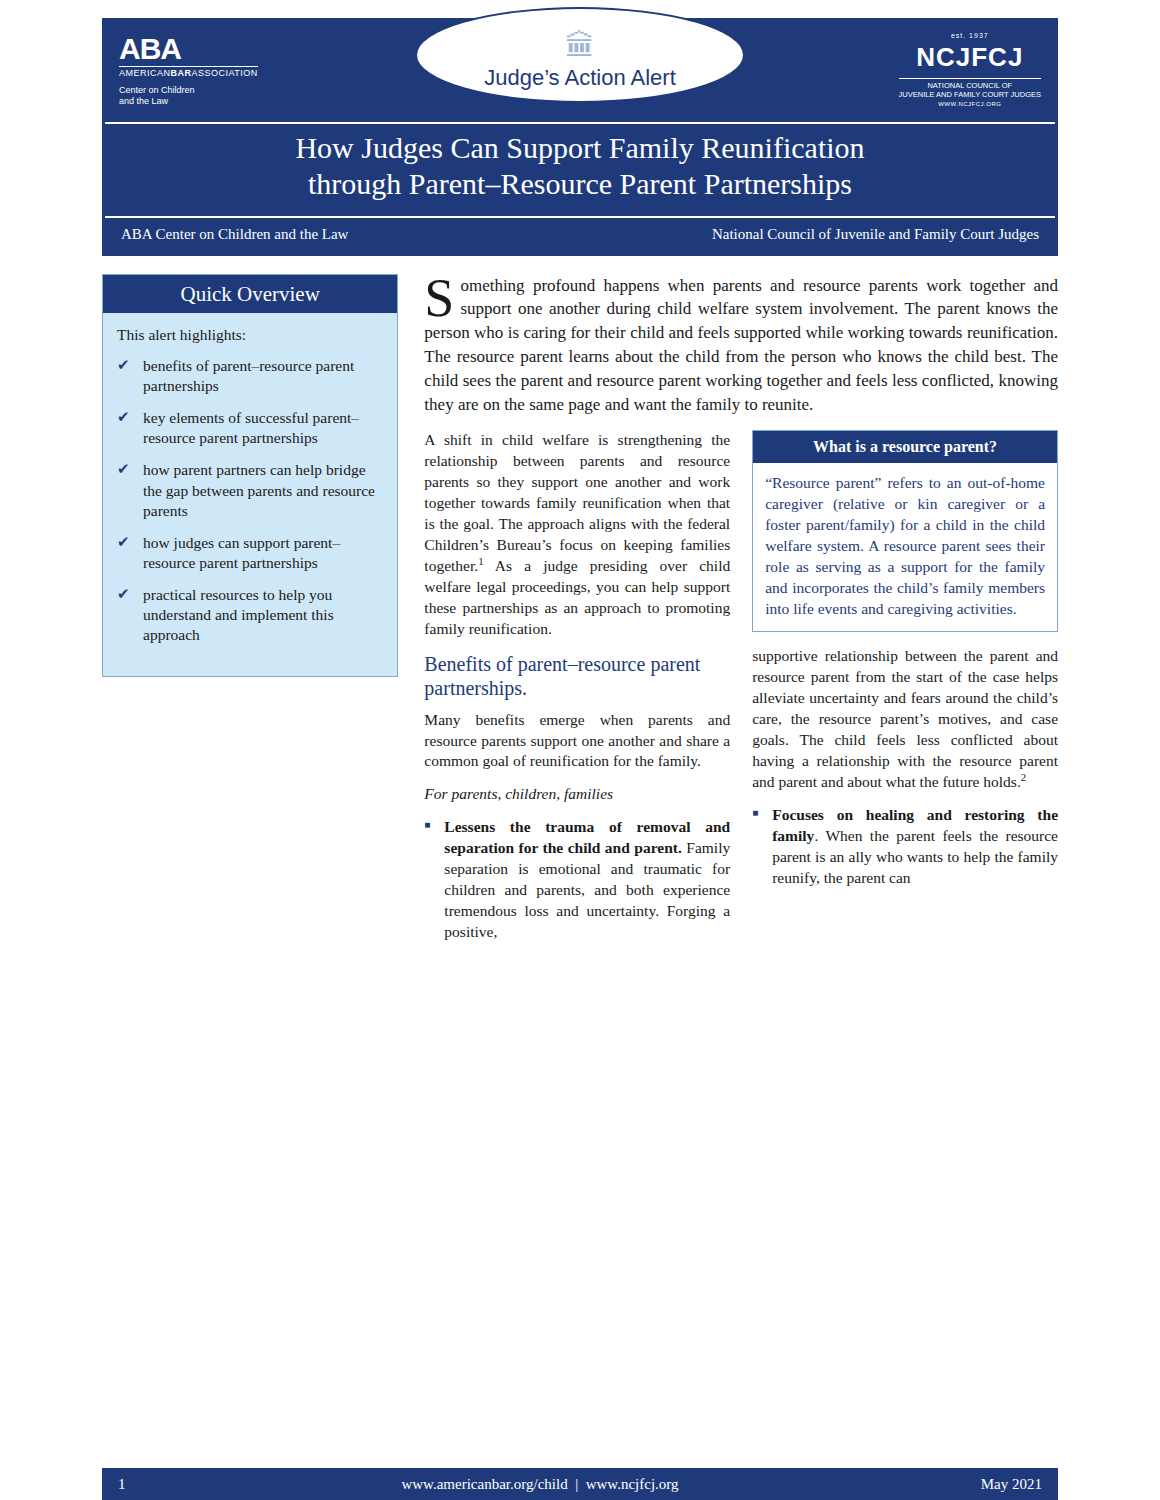ABA
AMERICANBARASSOCIATION
Center on Children
and the Law
🏛
Judge’s Action Alert
est. 1937
NCJFCJ
NATIONAL COUNCIL OF
JUVENILE AND FAMILY COURT JUDGES
WWW.NCJFCJ.ORG
How Judges Can Support Family Reunification
through Parent–Resource Parent Partnerships
ABA Center on Children and the Law National Council of Juvenile and Family Court Judges
Quick Overview
This alert highlights:
benefits of parent–resource parent partnerships
key elements of successful parent–resource parent partnerships
how parent partners can help bridge the gap between parents and resource parents
how judges can support parent–resource parent partnerships
practical resources to help you understand and implement this approach
Something profound happens when parents and resource parents work together and support one another during child welfare system involvement. The parent knows the person who is caring for their child and feels supported while working towards reunification. The resource parent learns about the child from the person who knows the child best. The child sees the parent and resource parent working together and feels less conflicted, knowing they are on the same page and want the family to reunite.
A shift in child welfare is strengthening the relationship between parents and resource parents so they support one another and work together towards family reunification when that is the goal. The approach aligns with the federal Children’s Bureau’s focus on keeping families together.1 As a judge presiding over child welfare legal proceedings, you can help support these partnerships as an approach to promoting family reunification.
Benefits of parent–resource parent partnerships.
Many benefits emerge when parents and resource parents support one another and share a common goal of reunification for the family.
For parents, children, families
Lessens the trauma of removal and separation for the child and parent. Family separation is emotional and traumatic for children and parents, and both experience tremendous loss and uncertainty. Forging a positive,
What is a resource parent?
“Resource parent” refers to an out-of-home caregiver (relative or kin caregiver or a foster parent/family) for a child in the child welfare system. A resource parent sees their role as serving as a support for the family and incorporates the child’s family members into life events and caregiving activities.
supportive relationship between the parent and resource parent from the start of the case helps alleviate uncertainty and fears around the child’s care, the resource parent’s motives, and case goals. The child feels less conflicted about having a relationship with the resource parent and parent and about what the future holds.2
Focuses on healing and restoring the family. When the parent feels the resource parent is an ally who wants to help the family reunify, the parent can
1
www.americanbar.org/child | www.ncjfcj.org
May 2021